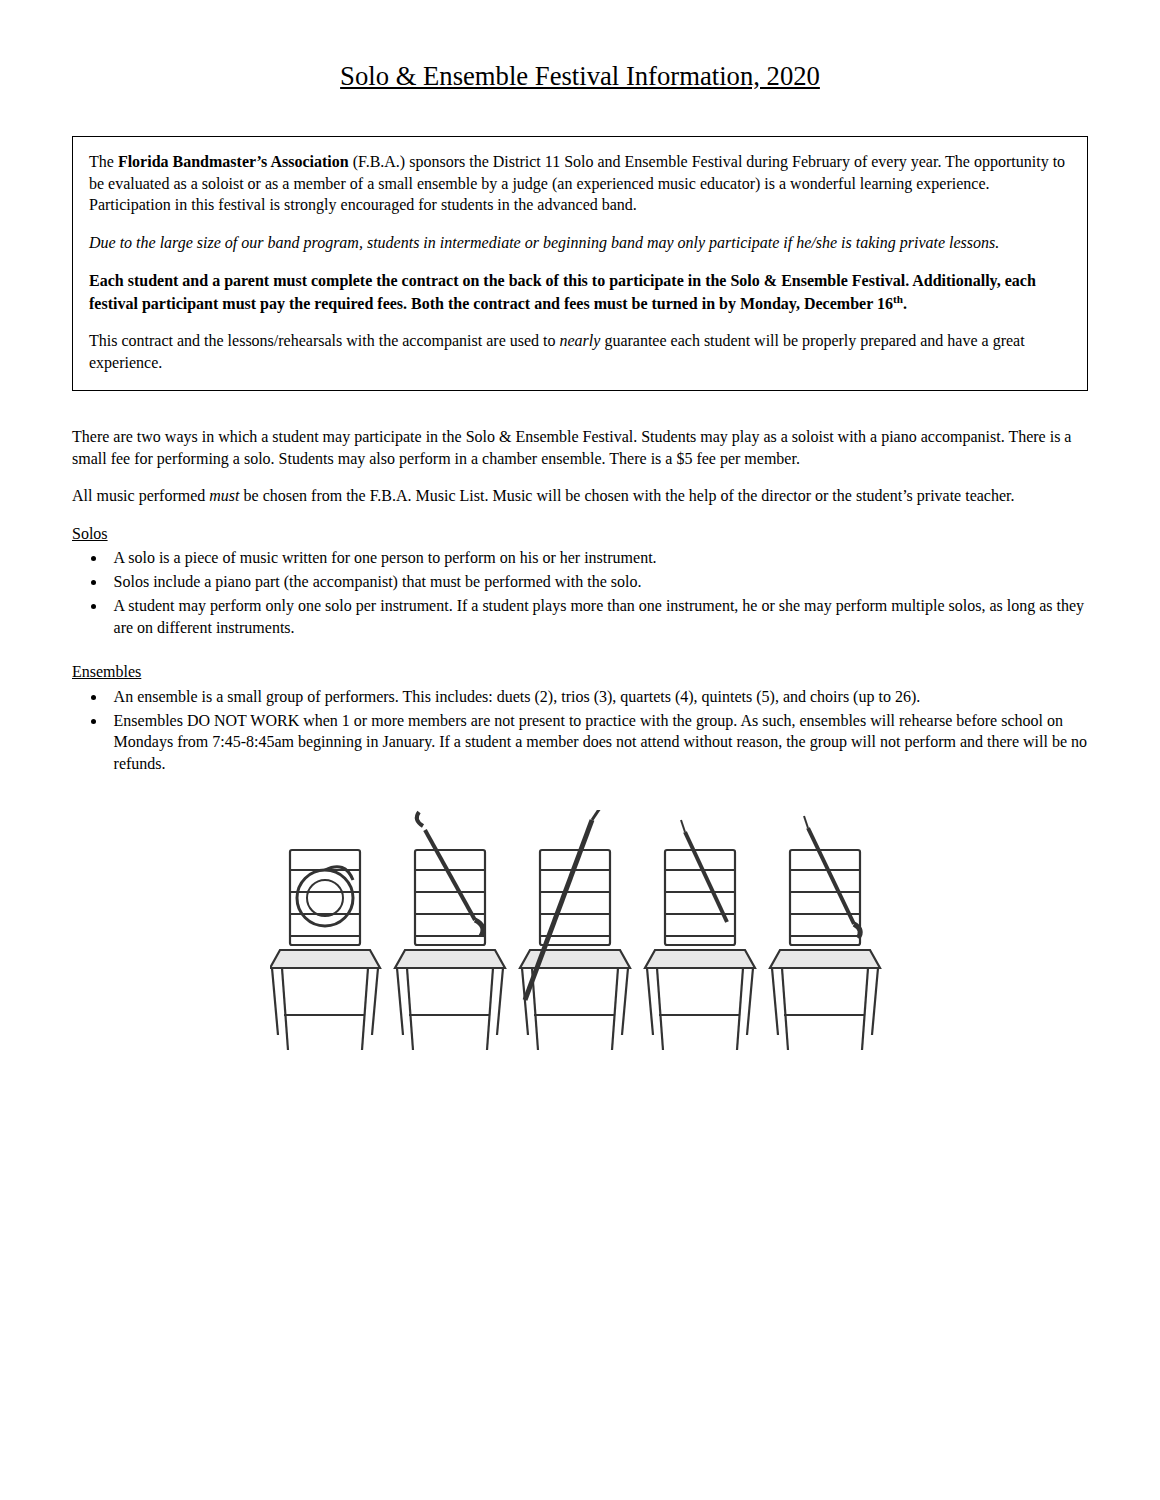Solo & Ensemble Festival Information, 2020
The Florida Bandmaster’s Association (F.B.A.) sponsors the District 11 Solo and Ensemble Festival during February of every year. The opportunity to be evaluated as a soloist or as a member of a small ensemble by a judge (an experienced music educator) is a wonderful learning experience. Participation in this festival is strongly encouraged for students in the advanced band.
Due to the large size of our band program, students in intermediate or beginning band may only participate if he/she is taking private lessons.
Each student and a parent must complete the contract on the back of this to participate in the Solo & Ensemble Festival. Additionally, each festival participant must pay the required fees. Both the contract and fees must be turned in by Monday, December 16th.
This contract and the lessons/rehearsals with the accompanist are used to nearly guarantee each student will be properly prepared and have a great experience.
There are two ways in which a student may participate in the Solo & Ensemble Festival. Students may play as a soloist with a piano accompanist. There is a small fee for performing a solo. Students may also perform in a chamber ensemble. There is a $5 fee per member.
All music performed must be chosen from the F.B.A. Music List. Music will be chosen with the help of the director or the student’s private teacher.
Solos
A solo is a piece of music written for one person to perform on his or her instrument.
Solos include a piano part (the accompanist) that must be performed with the solo.
A student may perform only one solo per instrument. If a student plays more than one instrument, he or she may perform multiple solos, as long as they are on different instruments.
Ensembles
An ensemble is a small group of performers. This includes: duets (2), trios (3), quartets (4), quintets (5), and choirs (up to 26).
Ensembles DO NOT WORK when 1 or more members are not present to practice with the group. As such, ensembles will rehearse before school on Mondays from 7:45-8:45am beginning in January. If a student a member does not attend without reason, the group will not perform and there will be no refunds.